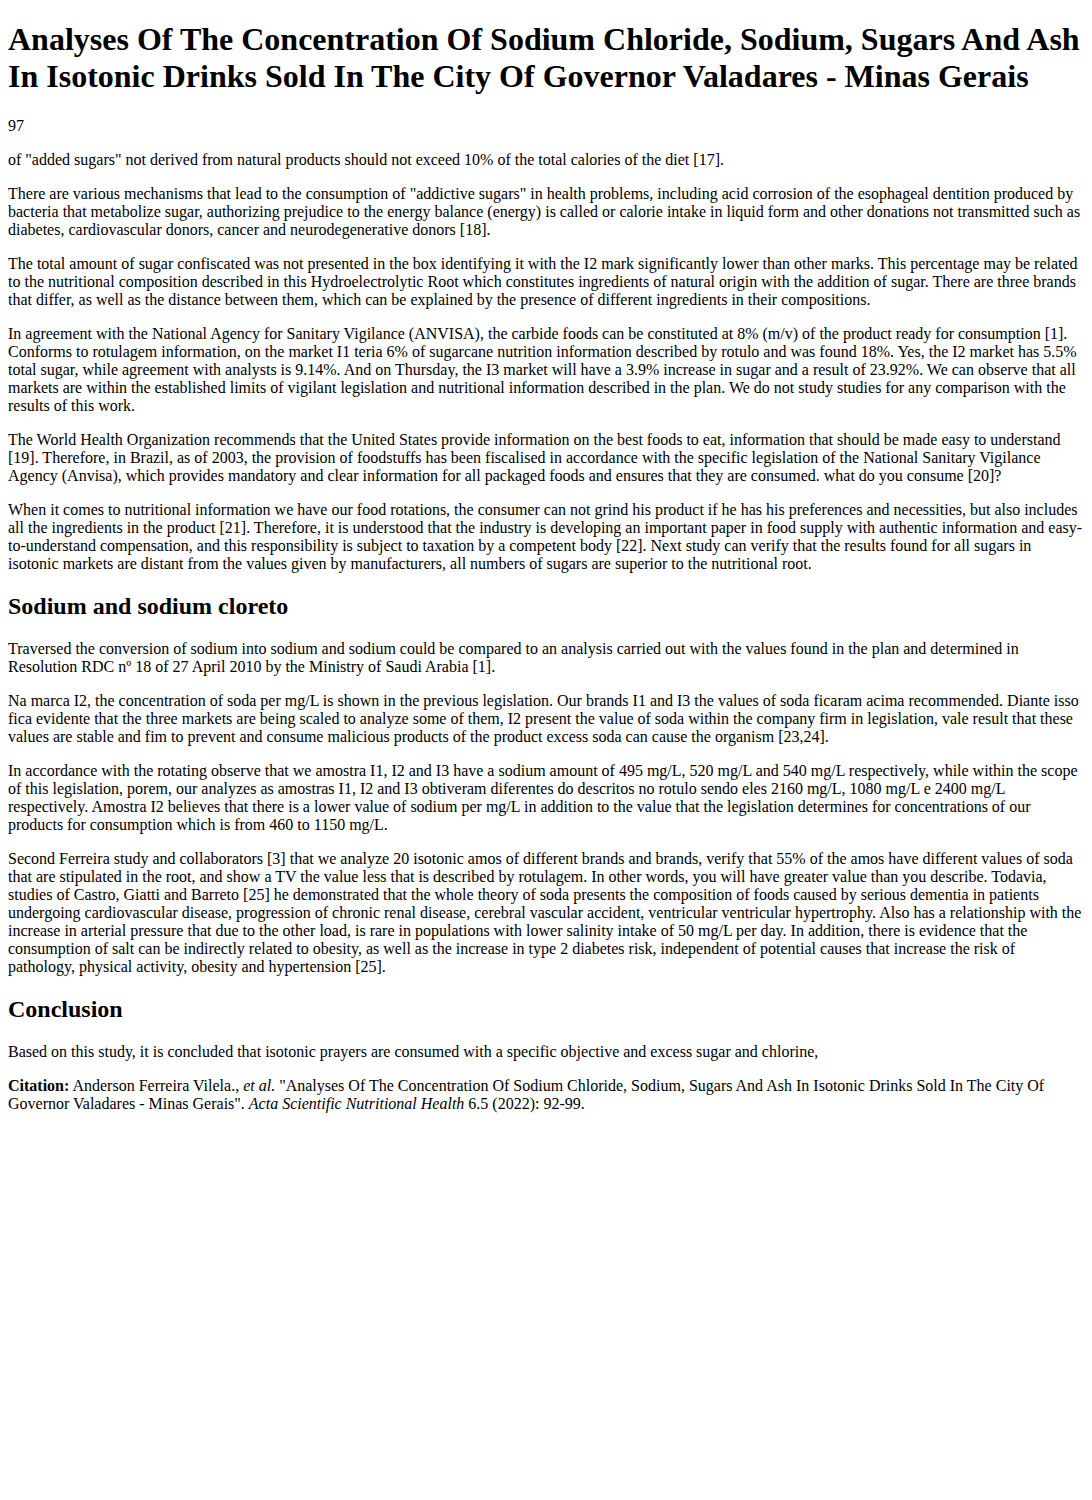Analyses Of The Concentration Of Sodium Chloride, Sodium, Sugars And Ash In Isotonic Drinks Sold In The City Of Governor Valadares - Minas Gerais
97
of "added sugars" not derived from natural products should not exceed 10% of the total calories of the diet [17].
There are various mechanisms that lead to the consumption of "addictive sugars" in health problems, including acid corrosion of the esophageal dentition produced by bacteria that metabolize sugar, authorizing prejudice to the energy balance (energy) is called or calorie intake in liquid form and other donations not transmitted such as diabetes, cardiovascular donors, cancer and neurodegenerative donors [18].
The total amount of sugar confiscated was not presented in the box identifying it with the I2 mark significantly lower than other marks. This percentage may be related to the nutritional composition described in this Hydroelectrolytic Root which constitutes ingredients of natural origin with the addition of sugar. There are three brands that differ, as well as the distance between them, which can be explained by the presence of different ingredients in their compositions.
In agreement with the National Agency for Sanitary Vigilance (ANVISA), the carbide foods can be constituted at 8% (m/v) of the product ready for consumption [1]. Conforms to rotulagem information, on the market I1 teria 6% of sugarcane nutrition information described by rotulo and was found 18%. Yes, the I2 market has 5.5% total sugar, while agreement with analysts is 9.14%. And on Thursday, the I3 market will have a 3.9% increase in sugar and a result of 23.92%. We can observe that all markets are within the established limits of vigilant legislation and nutritional information described in the plan. We do not study studies for any comparison with the results of this work.
The World Health Organization recommends that the United States provide information on the best foods to eat, information that should be made easy to understand [19]. Therefore, in Brazil, as of 2003, the provision of foodstuffs has been fiscalised in accordance with the specific legislation of the National Sanitary Vigilance Agency (Anvisa), which provides mandatory and clear information for all packaged foods and ensures that they are consumed. what do you consume [20]?
When it comes to nutritional information we have our food rotations, the consumer can not grind his product if he has his preferences and necessities, but also includes all the ingredients in the product [21]. Therefore, it is understood that the industry is developing an important paper in food supply with authentic information and easy-to-understand compensation, and this responsibility is subject to taxation by a competent body [22]. Next study can verify that the results found for all sugars in isotonic markets are distant from the values given by manufacturers, all numbers of sugars are superior to the nutritional root.
Sodium and sodium cloreto
Traversed the conversion of sodium into sodium and sodium could be compared to an analysis carried out with the values found in the plan and determined in Resolution RDC nº 18 of 27 April 2010 by the Ministry of Saudi Arabia [1].
Na marca I2, the concentration of soda per mg/L is shown in the previous legislation. Our brands I1 and I3 the values of soda ficaram acima recommended. Diante isso fica evidente that the three markets are being scaled to analyze some of them, I2 present the value of soda within the company firm in legislation, vale result that these values are stable and fim to prevent and consume malicious products of the product excess soda can cause the organism [23,24].
In accordance with the rotating observe that we amostra I1, I2 and I3 have a sodium amount of 495 mg/L, 520 mg/L and 540 mg/L respectively, while within the scope of this legislation, porem, our analyzes as amostras I1, I2 and I3 obtiveram diferentes do descritos no rotulo sendo eles 2160 mg/L, 1080 mg/L e 2400 mg/L respectively. Amostra I2 believes that there is a lower value of sodium per mg/L in addition to the value that the legislation determines for concentrations of our products for consumption which is from 460 to 1150 mg/L.
Second Ferreira study and collaborators [3] that we analyze 20 isotonic amos of different brands and brands, verify that 55% of the amos have different values of soda that are stipulated in the root, and show a TV the value less that is described by rotulagem. In other words, you will have greater value than you describe. Todavia, studies of Castro, Giatti and Barreto [25] he demonstrated that the whole theory of soda presents the composition of foods caused by serious dementia in patients undergoing cardiovascular disease, progression of chronic renal disease, cerebral vascular accident, ventricular ventricular hypertrophy. Also has a relationship with the increase in arterial pressure that due to the other load, is rare in populations with lower salinity intake of 50 mg/L per day. In addition, there is evidence that the consumption of salt can be indirectly related to obesity, as well as the increase in type 2 diabetes risk, independent of potential causes that increase the risk of pathology, physical activity, obesity and hypertension [25].
Conclusion
Based on this study, it is concluded that isotonic prayers are consumed with a specific objective and excess sugar and chlorine,
Citation: Anderson Ferreira Vilela., et al. "Analyses Of The Concentration Of Sodium Chloride, Sodium, Sugars And Ash In Isotonic Drinks Sold In The City Of Governor Valadares - Minas Gerais". Acta Scientific Nutritional Health 6.5 (2022): 92-99.